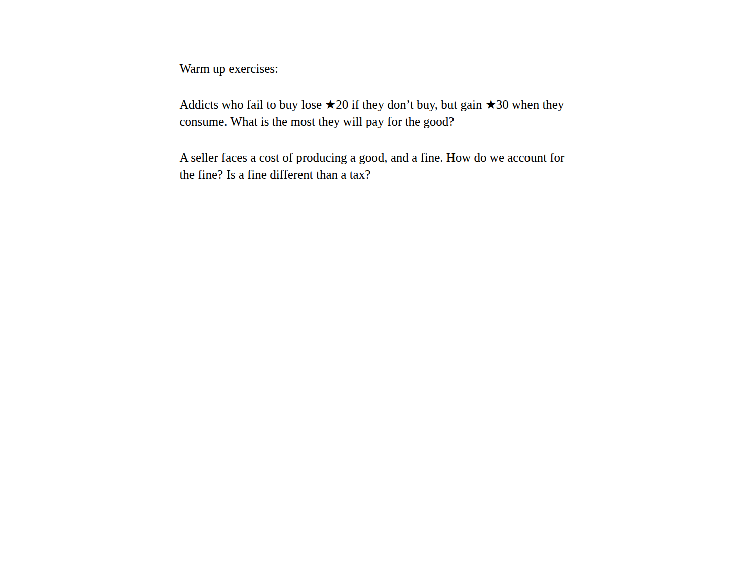Warm up exercises:
Addicts who fail to buy lose ★20 if they don’t buy, but gain ★30 when they consume. What is the most they will pay for the good?
A seller faces a cost of producing a good, and a fine. How do we account for the fine? Is a fine different than a tax?